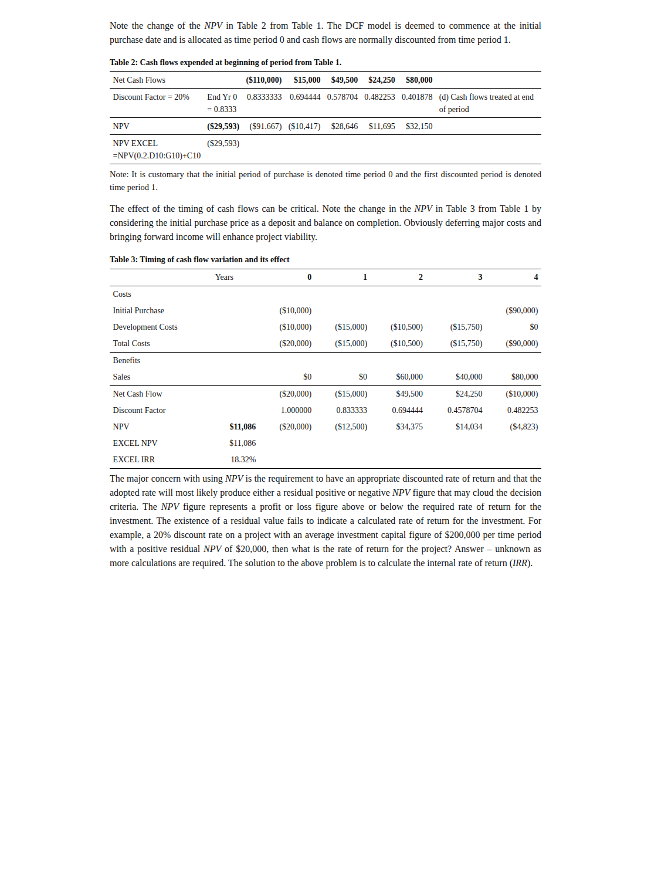Note the change of the NPV in Table 2 from Table 1. The DCF model is deemed to commence at the initial purchase date and is allocated as time period 0 and cash flows are normally discounted from time period 1.
Table 2: Cash flows expended at beginning of period from Table 1.
| Net Cash Flows | | ($110,000) | $15,000 | $49,500 | $24,250 | $80,000 | |
| --- | --- | --- | --- | --- | --- | --- | --- |
| Discount Factor = 20% | End Yr 0 = 0.8333 | 0.8333333 | 0.694444 | 0.578704 | 0.482253 | 0.401878 | (d) Cash flows treated at end of period |
| NPV | ($29,593) | ($91.667) | ($10,417) | $28,646 | $11,695 | $32,150 | |
| NPV EXCEL =NPV(0.2.D10:G10)+C10 | ($29,593) | | | | | | |
Note: It is customary that the initial period of purchase is denoted time period 0 and the first discounted period is denoted time period 1.
The effect of the timing of cash flows can be critical. Note the change in the NPV in Table 3 from Table 1 by considering the initial purchase price as a deposit and balance on completion. Obviously deferring major costs and bringing forward income will enhance project viability.
Table 3: Timing of cash flow variation and its effect
| | Years | 0 | 1 | 2 | 3 | 4 |
| --- | --- | --- | --- | --- | --- | --- |
| Costs | | | | | | |
| Initial Purchase | | ($10,000) | | | | ($90,000) |
| Development Costs | | ($10,000) | ($15,000) | ($10,500) | ($15,750) | $0 |
| Total Costs | | ($20,000) | ($15,000) | ($10,500) | ($15,750) | ($90,000) |
| Benefits | | | | | | |
| Sales | | $0 | $0 | $60,000 | $40,000 | $80,000 |
| Net Cash Flow | | ($20,000) | ($15,000) | $49,500 | $24,250 | ($10,000) |
| Discount Factor | | 1.000000 | 0.833333 | 0.694444 | 0.4578704 | 0.482253 |
| NPV | $11,086 | ($20,000) | ($12,500) | $34,375 | $14,034 | ($4,823) |
| EXCEL NPV | $11,086 | | | | | |
| EXCEL IRR | 18.32% | | | | | |
The major concern with using NPV is the requirement to have an appropriate discounted rate of return and that the adopted rate will most likely produce either a residual positive or negative NPV figure that may cloud the decision criteria. The NPV figure represents a profit or loss figure above or below the required rate of return for the investment. The existence of a residual value fails to indicate a calculated rate of return for the investment. For example, a 20% discount rate on a project with an average investment capital figure of $200,000 per time period with a positive residual NPV of $20,000, then what is the rate of return for the project? Answer – unknown as more calculations are required. The solution to the above problem is to calculate the internal rate of return (IRR).